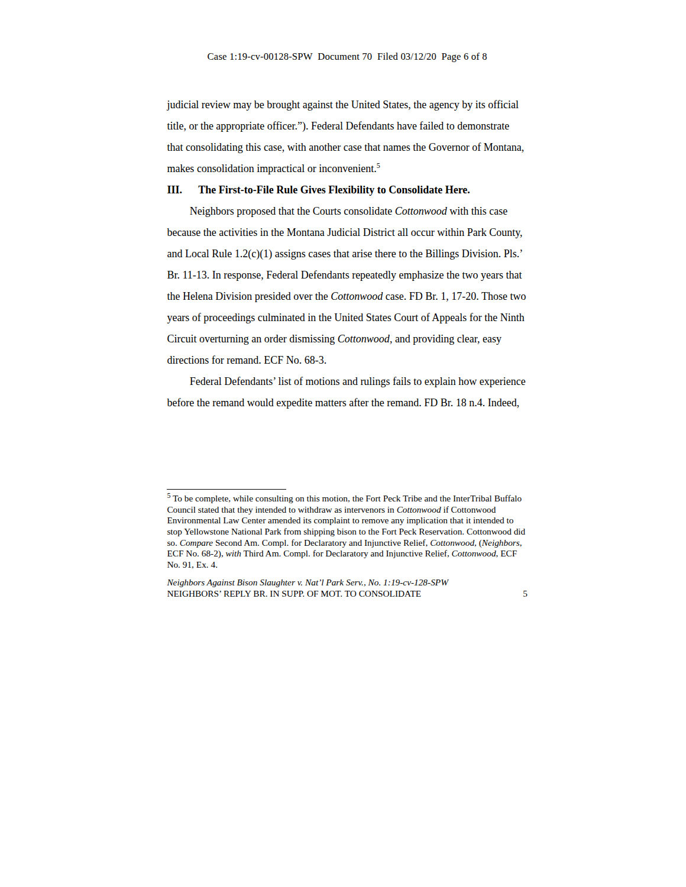Case 1:19-cv-00128-SPW Document 70 Filed 03/12/20 Page 6 of 8
judicial review may be brought against the United States, the agency by its official title, or the appropriate officer.”). Federal Defendants have failed to demonstrate that consolidating this case, with another case that names the Governor of Montana, makes consolidation impractical or inconvenient.5
III. The First-to-File Rule Gives Flexibility to Consolidate Here.
Neighbors proposed that the Courts consolidate Cottonwood with this case because the activities in the Montana Judicial District all occur within Park County, and Local Rule 1.2(c)(1) assigns cases that arise there to the Billings Division. Pls.’ Br. 11-13. In response, Federal Defendants repeatedly emphasize the two years that the Helena Division presided over the Cottonwood case. FD Br. 1, 17-20. Those two years of proceedings culminated in the United States Court of Appeals for the Ninth Circuit overturning an order dismissing Cottonwood, and providing clear, easy directions for remand. ECF No. 68-3.
Federal Defendants’ list of motions and rulings fails to explain how experience before the remand would expedite matters after the remand. FD Br. 18 n.4. Indeed,
5 To be complete, while consulting on this motion, the Fort Peck Tribe and the InterTribal Buffalo Council stated that they intended to withdraw as intervenors in Cottonwood if Cottonwood Environmental Law Center amended its complaint to remove any implication that it intended to stop Yellowstone National Park from shipping bison to the Fort Peck Reservation. Cottonwood did so. Compare Second Am. Compl. for Declaratory and Injunctive Relief, Cottonwood, (Neighbors, ECF No. 68-2), with Third Am. Compl. for Declaratory and Injunctive Relief, Cottonwood, ECF No. 91, Ex. 4.
Neighbors Against Bison Slaughter v. Nat’l Park Serv., No. 1:19-cv-128-SPW
NEIGHBORS’ REPLY BR. IN SUPP. OF MOT. TO CONSOLIDATE 5